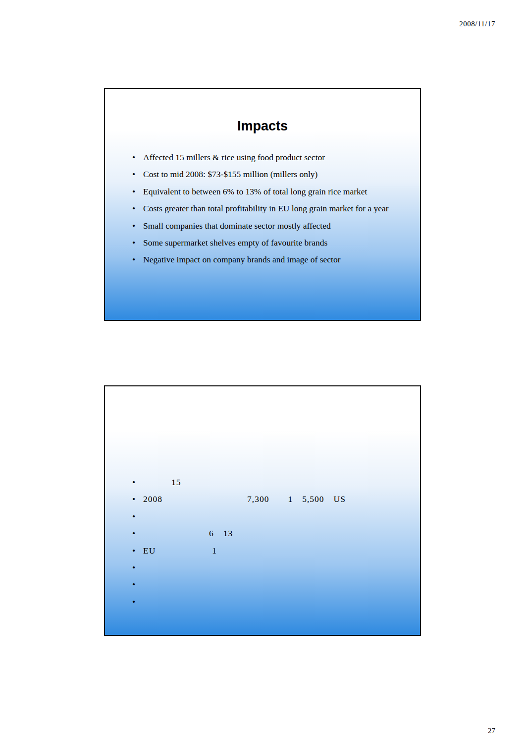2008/11/17
Impacts
Affected 15 millers & rice using food product sector
Cost to mid 2008: $73-$155 million (millers only)
Equivalent to between 6% to 13% of total long grain rice market
Costs greater than total profitability in EU long grain market for a year
Small companies that dominate sector mostly affected
Some supermarket shelves empty of favourite brands
Negative impact on company brands and image of sector
　　
　　　15　　　　　　　　　　　　　　　
2008　　　　　　　　　7,300　　1　5,500　US　　
　　　　　　
　　　　　　　6　13　　　　
EU　　　　　　1　　　　　　　　　　　　
　　　　　　　　　　　　　　　　　　　　　　
　　　　　　　　　　　　　　　　　　　　　
　　　　　　　　　　　　　　　　　　　　　　　
27